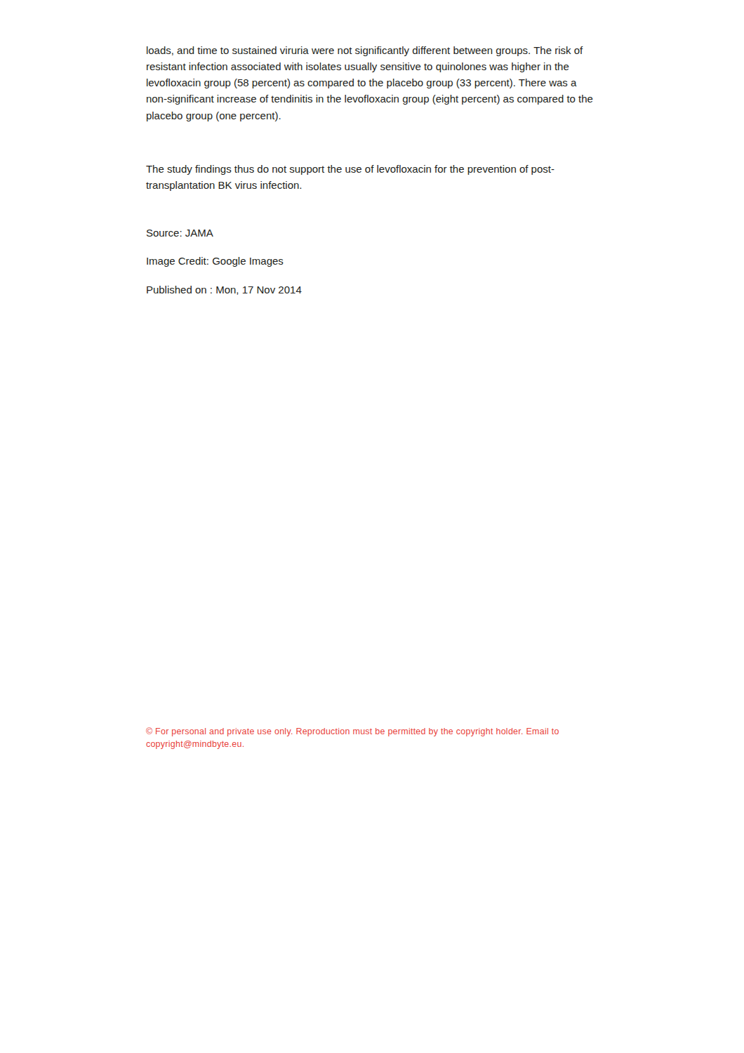loads, and time to sustained viruria were not significantly different between groups. The risk of resistant infection associated with isolates usually sensitive to quinolones was higher in the levofloxacin group (58 percent) as compared to the placebo group (33 percent). There was a non-significant increase of tendinitis in the levofloxacin group (eight percent) as compared to the placebo group (one percent).
The study findings thus do not support the use of levofloxacin for the prevention of post-transplantation BK virus infection.
Source: JAMA
Image Credit: Google Images
Published on : Mon, 17 Nov 2014
© For personal and private use only. Reproduction must be permitted by the copyright holder. Email to copyright@mindbyte.eu.